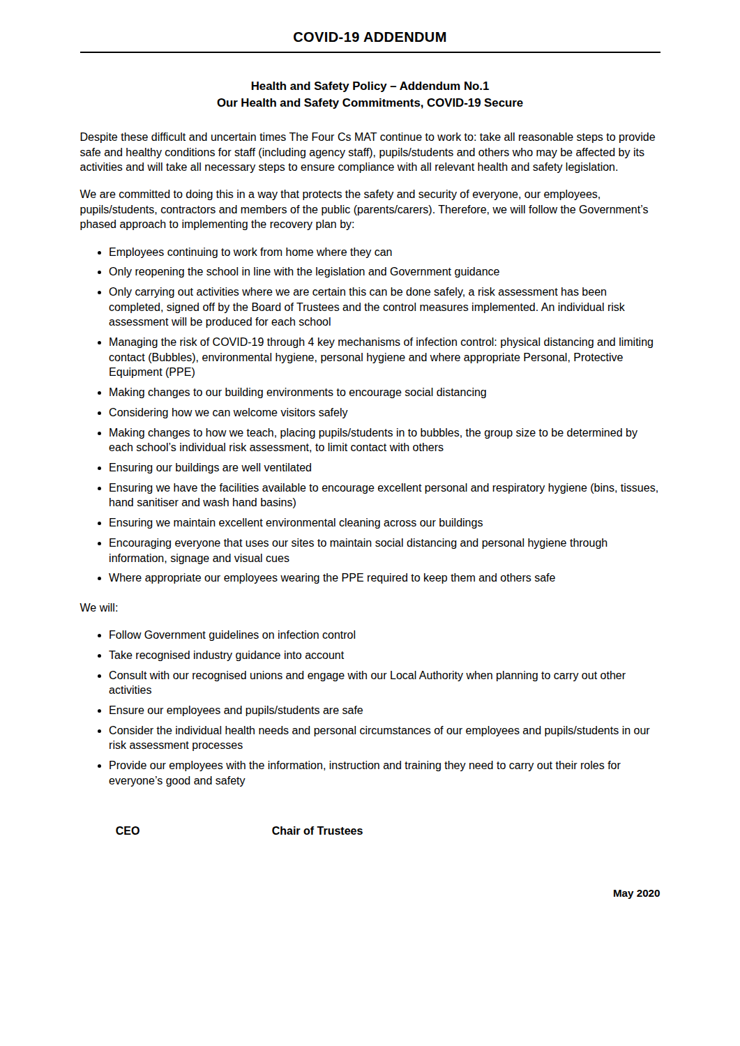COVID-19 ADDENDUM
Health and Safety Policy – Addendum No.1
Our Health and Safety Commitments, COVID-19 Secure
Despite these difficult and uncertain times The Four Cs MAT continue to work to: take all reasonable steps to provide safe and healthy conditions for staff (including agency staff), pupils/students and others who may be affected by its activities and will take all necessary steps to ensure compliance with all relevant health and safety legislation.
We are committed to doing this in a way that protects the safety and security of everyone, our employees, pupils/students, contractors and members of the public (parents/carers). Therefore, we will follow the Government’s phased approach to implementing the recovery plan by:
Employees continuing to work from home where they can
Only reopening the school in line with the legislation and Government guidance
Only carrying out activities where we are certain this can be done safely, a risk assessment has been completed, signed off by the Board of Trustees and the control measures implemented. An individual risk assessment will be produced for each school
Managing the risk of COVID-19 through 4 key mechanisms of infection control: physical distancing and limiting contact (Bubbles), environmental hygiene, personal hygiene and where appropriate Personal, Protective Equipment (PPE)
Making changes to our building environments to encourage social distancing
Considering how we can welcome visitors safely
Making changes to how we teach, placing pupils/students in to bubbles, the group size to be determined by each school’s individual risk assessment, to limit contact with others
Ensuring our buildings are well ventilated
Ensuring we have the facilities available to encourage excellent personal and respiratory hygiene (bins, tissues, hand sanitiser and wash hand basins)
Ensuring we maintain excellent environmental cleaning across our buildings
Encouraging everyone that uses our sites to maintain social distancing and personal hygiene through information, signage and visual cues
Where appropriate our employees wearing the PPE required to keep them and others safe
We will:
Follow Government guidelines on infection control
Take recognised industry guidance into account
Consult with our recognised unions and engage with our Local Authority when planning to carry out other activities
Ensure our employees and pupils/students are safe
Consider the individual health needs and personal circumstances of our employees and pupils/students in our risk assessment processes
Provide our employees with the information, instruction and training they need to carry out their roles for everyone’s good and safety
CEOChair of Trustees
May 2020